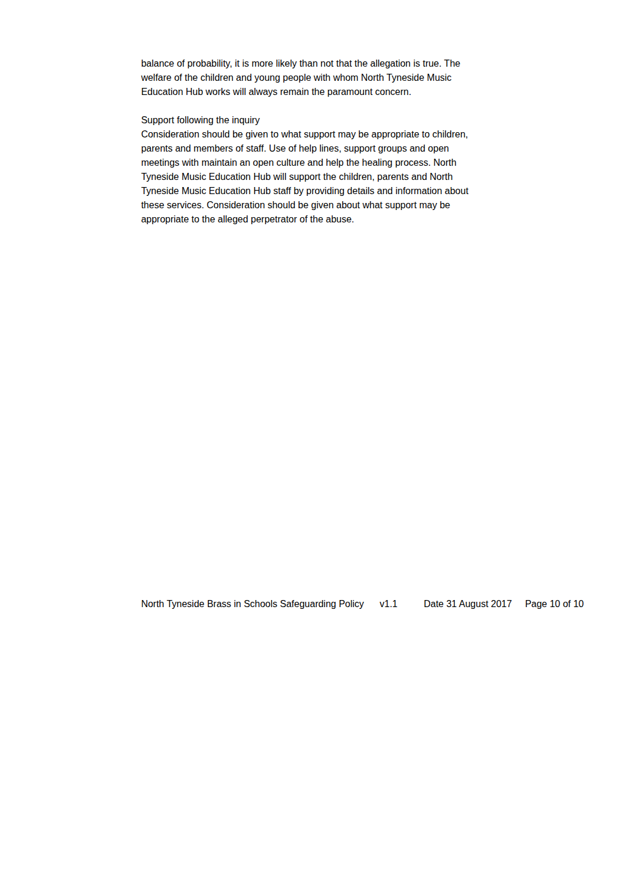balance of probability, it is more likely than not that the allegation is true. The welfare of the children and young people with whom North Tyneside Music Education Hub works will always remain the paramount concern.
Support following the inquiry
Consideration should be given to what support may be appropriate to children, parents and members of staff. Use of help lines, support groups and open meetings with maintain an open culture and help the healing process. North Tyneside Music Education Hub will support the children, parents and North Tyneside Music Education Hub staff by providing details and information about these services. Consideration should be given about what support may be appropriate to the alleged perpetrator of the abuse.
North Tyneside Brass in Schools Safeguarding Policy v1.1 Date 31 August 2017 Page 10 of 10